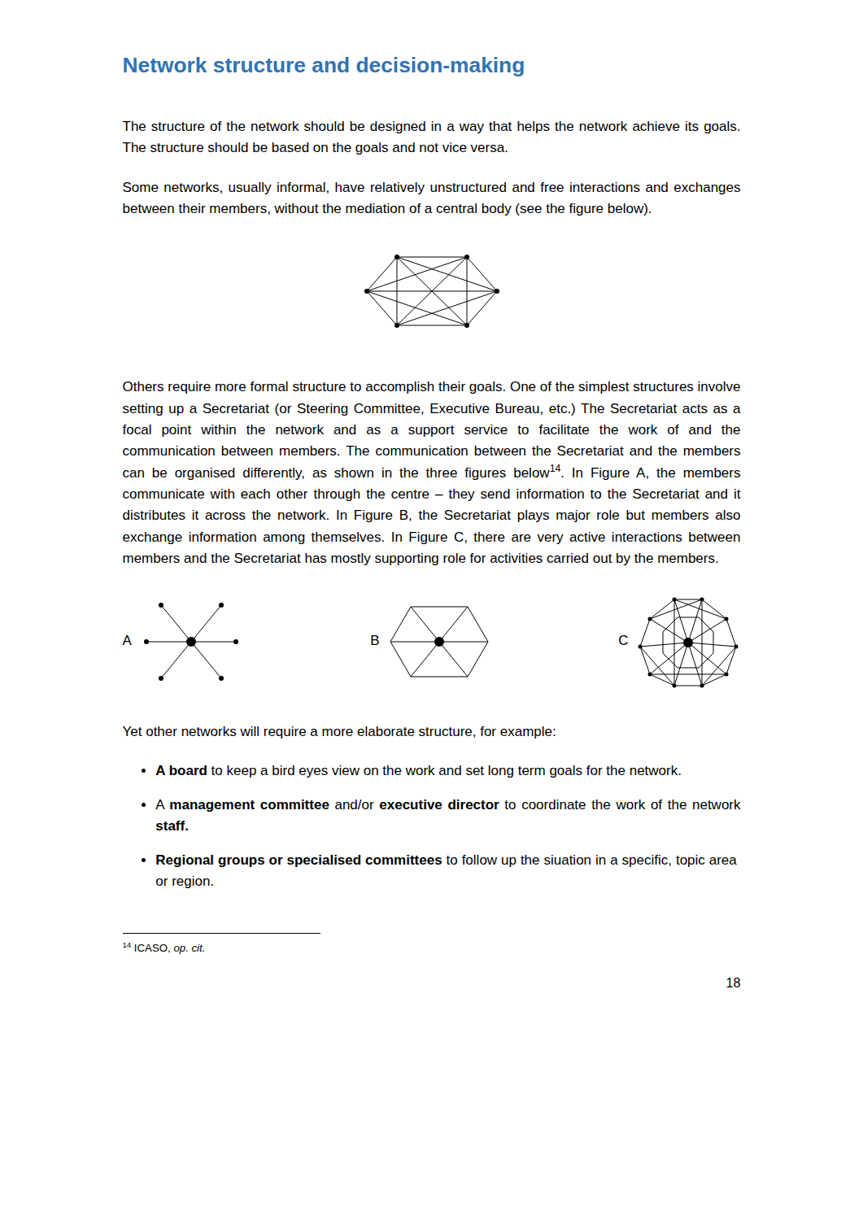Network structure and decision-making
The structure of the network should be designed in a way that helps the network achieve its goals. The structure should be based on the goals and not vice versa.
Some networks, usually informal, have relatively unstructured and free interactions and exchanges between their members, without the mediation of a central body (see the figure below).
Others require more formal structure to accomplish their goals. One of the simplest structures involve setting up a Secretariat (or Steering Committee, Executive Bureau, etc.) The Secretariat acts as a focal point within the network and as a support service to facilitate the work of and the communication between members. The communication between the Secretariat and the members can be organised differently, as shown in the three figures below14. In Figure A, the members communicate with each other through the centre – they send information to the Secretariat and it distributes it across the network. In Figure B, the Secretariat plays major role but members also exchange information among themselves. In Figure C, there are very active interactions between members and the Secretariat has mostly supporting role for activities carried out by the members.
A
B
C
Yet other networks will require a more elaborate structure, for example:
A board to keep a bird eyes view on the work and set long term goals for the network.
A management committee and/or executive director to coordinate the work of the network staff.
Regional groups or specialised committees to follow up the siuation in a specific, topic area or region.
14 ICASO, op. cit.
18